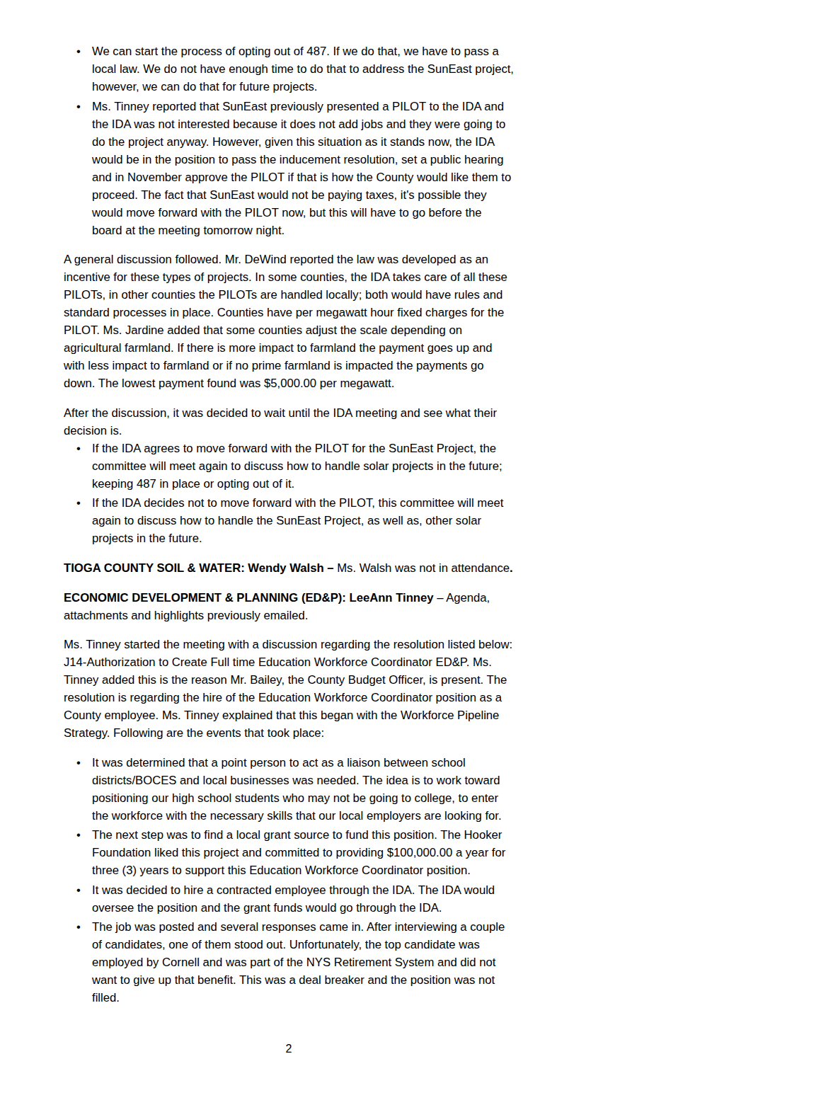We can start the process of opting out of 487. If we do that, we have to pass a local law. We do not have enough time to do that to address the SunEast project, however, we can do that for future projects.
Ms. Tinney reported that SunEast previously presented a PILOT to the IDA and the IDA was not interested because it does not add jobs and they were going to do the project anyway. However, given this situation as it stands now, the IDA would be in the position to pass the inducement resolution, set a public hearing and in November approve the PILOT if that is how the County would like them to proceed. The fact that SunEast would not be paying taxes, it's possible they would move forward with the PILOT now, but this will have to go before the board at the meeting tomorrow night.
A general discussion followed. Mr. DeWind reported the law was developed as an incentive for these types of projects. In some counties, the IDA takes care of all these PILOTs, in other counties the PILOTs are handled locally; both would have rules and standard processes in place. Counties have per megawatt hour fixed charges for the PILOT. Ms. Jardine added that some counties adjust the scale depending on agricultural farmland. If there is more impact to farmland the payment goes up and with less impact to farmland or if no prime farmland is impacted the payments go down. The lowest payment found was $5,000.00 per megawatt.
After the discussion, it was decided to wait until the IDA meeting and see what their decision is.
If the IDA agrees to move forward with the PILOT for the SunEast Project, the committee will meet again to discuss how to handle solar projects in the future; keeping 487 in place or opting out of it.
If the IDA decides not to move forward with the PILOT, this committee will meet again to discuss how to handle the SunEast Project, as well as, other solar projects in the future.
TIOGA COUNTY SOIL & WATER: Wendy Walsh – Ms. Walsh was not in attendance.
ECONOMIC DEVELOPMENT & PLANNING (ED&P): LeeAnn Tinney – Agenda, attachments and highlights previously emailed.
Ms. Tinney started the meeting with a discussion regarding the resolution listed below:
J14-Authorization to Create Full time Education Workforce Coordinator ED&P. Ms. Tinney added this is the reason Mr. Bailey, the County Budget Officer, is present. The resolution is regarding the hire of the Education Workforce Coordinator position as a County employee. Ms. Tinney explained that this began with the Workforce Pipeline Strategy. Following are the events that took place:
It was determined that a point person to act as a liaison between school districts/BOCES and local businesses was needed. The idea is to work toward positioning our high school students who may not be going to college, to enter the workforce with the necessary skills that our local employers are looking for.
The next step was to find a local grant source to fund this position. The Hooker Foundation liked this project and committed to providing $100,000.00 a year for three (3) years to support this Education Workforce Coordinator position.
It was decided to hire a contracted employee through the IDA. The IDA would oversee the position and the grant funds would go through the IDA.
The job was posted and several responses came in. After interviewing a couple of candidates, one of them stood out. Unfortunately, the top candidate was employed by Cornell and was part of the NYS Retirement System and did not want to give up that benefit. This was a deal breaker and the position was not filled.
2